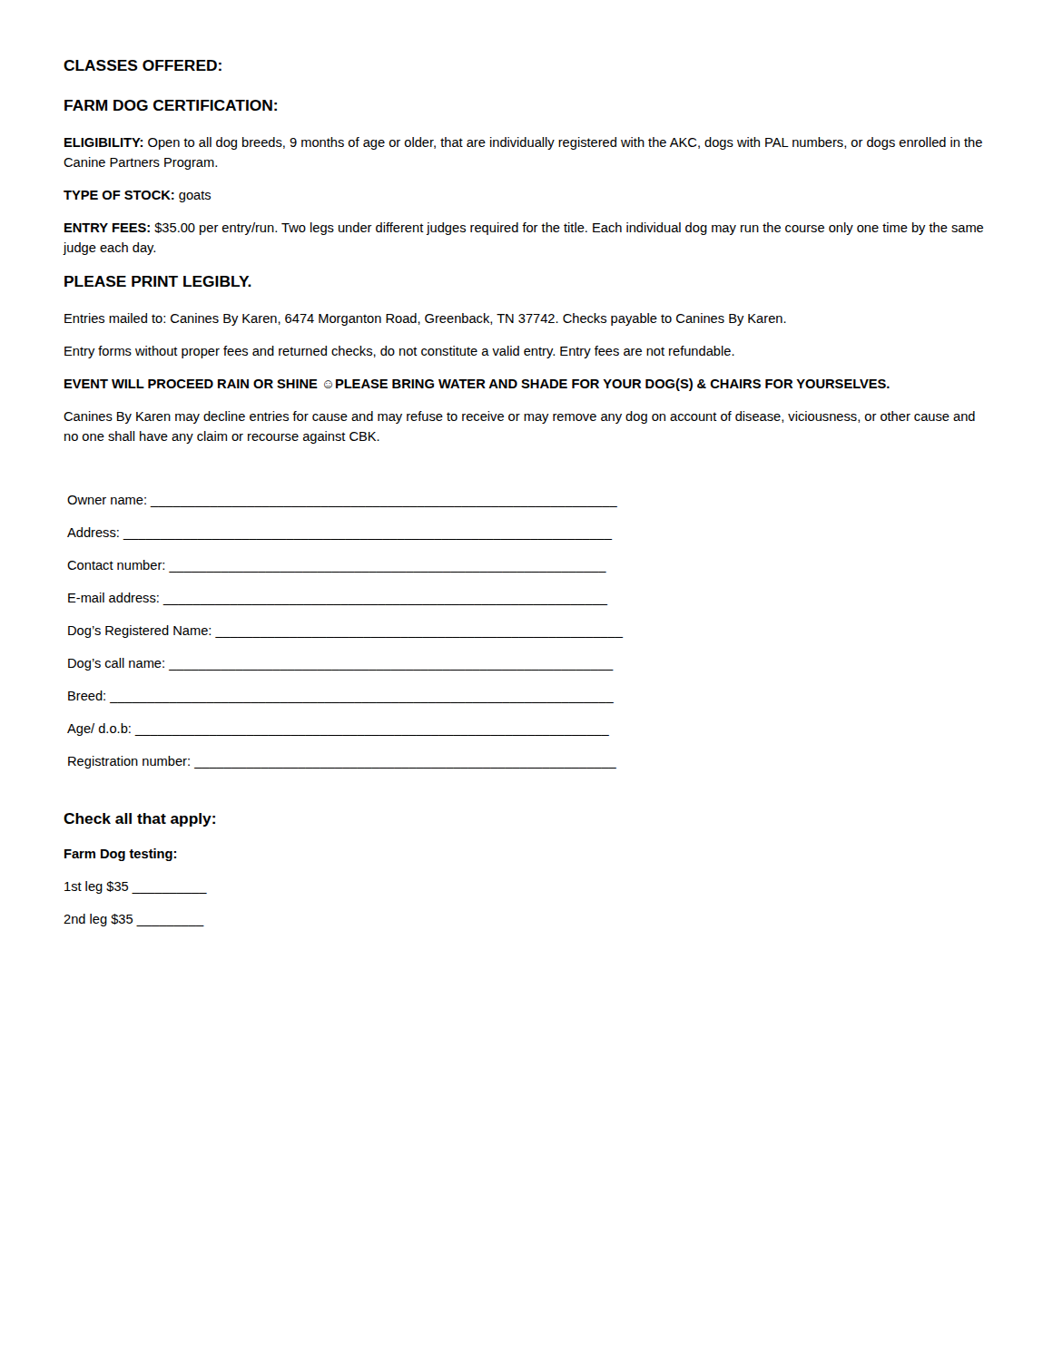CLASSES OFFERED:
FARM DOG CERTIFICATION:
ELIGIBILITY: Open to all dog breeds, 9 months of age or older, that are individually registered with the AKC, dogs with PAL numbers, or dogs enrolled in the Canine Partners Program.
TYPE OF STOCK: goats
ENTRY FEES: $35.00 per entry/run. Two legs under different judges required for the title. Each individual dog may run the course only one time by the same judge each day.
PLEASE PRINT LEGIBLY.
Entries mailed to: Canines By Karen, 6474 Morganton Road, Greenback, TN 37742. Checks payable to Canines By Karen.
Entry forms without proper fees and returned checks, do not constitute a valid entry. Entry fees are not refundable.
EVENT WILL PROCEED RAIN OR SHINE ☺PLEASE BRING WATER AND SHADE FOR YOUR DOG(S) & CHAIRS FOR YOURSELVES.
Canines By Karen may decline entries for cause and may refuse to receive or may remove any dog on account of disease, viciousness, or other cause and no one shall have any claim or recourse against CBK.
Owner name: _______________________________________________________________
Address: __________________________________________________________________
Contact number: ___________________________________________________________
E-mail address: ____________________________________________________________
Dog’s Registered Name: _______________________________________________________
Dog’s call name: ____________________________________________________________
Breed: ____________________________________________________________________
Age/ d.o.b: ________________________________________________________________
Registration number: _________________________________________________________
Check all that apply:
Farm Dog testing:
1st leg $35 __________
2nd leg $35 _________